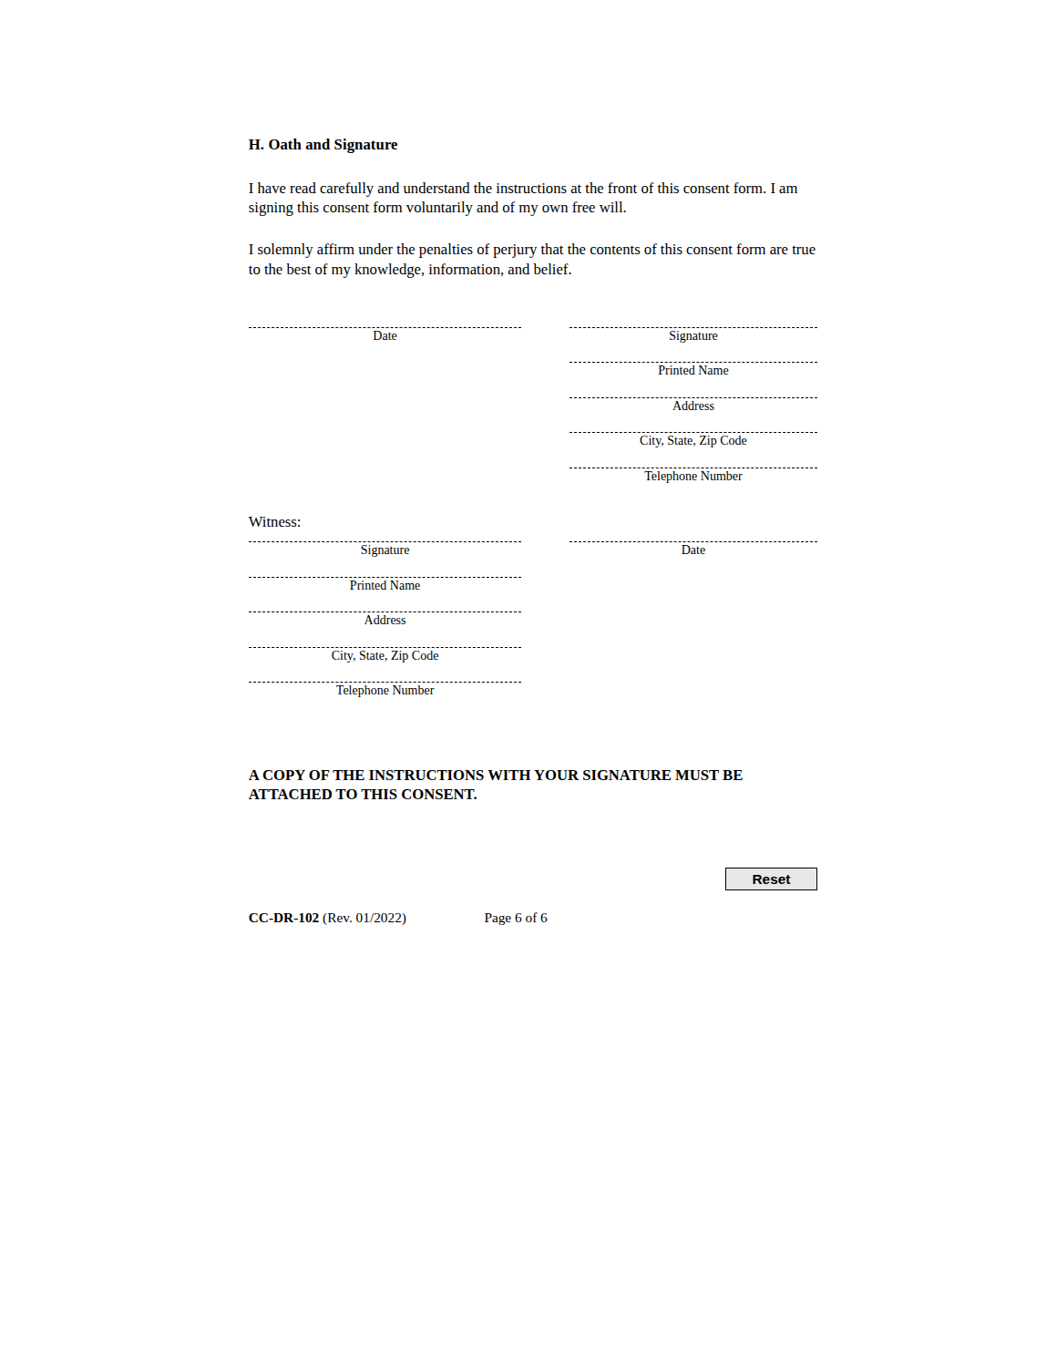H. Oath and Signature
I have read carefully and understand the instructions at the front of this consent form. I am signing this consent form voluntarily and of my own free will.
I solemnly affirm under the penalties of perjury that the contents of this consent form are true to the best of my knowledge, information, and belief.
Date
Signature
Printed Name
Address
City, State, Zip Code
Telephone Number
Witness:
Signature
Printed Name
Address
City, State, Zip Code
Telephone Number
Date
A COPY OF THE INSTRUCTIONS WITH YOUR SIGNATURE MUST BE ATTACHED TO THIS CONSENT.
Reset
CC-DR-102 (Rev. 01/2022) Page 6 of 6